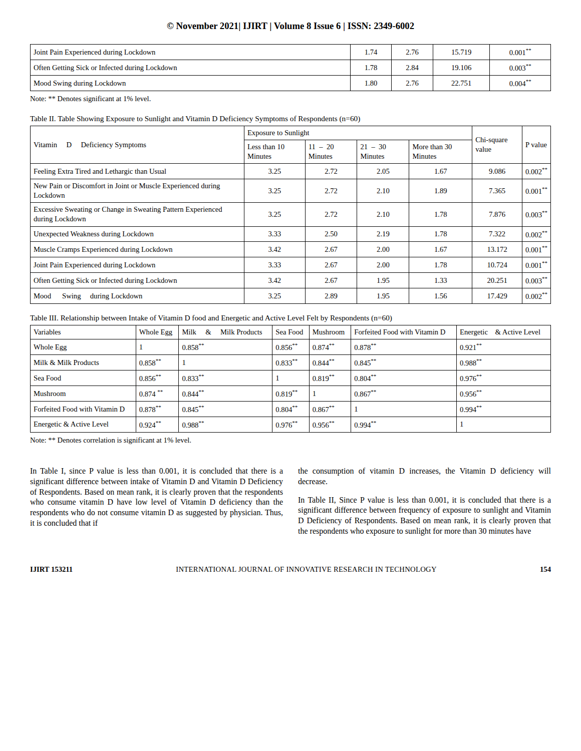© November 2021| IJIRT | Volume 8 Issue 6 | ISSN: 2349-6002
| Joint Pain Experienced during Lockdown | 1.74 | 2.76 | 15.719 | 0.001 ** |
| Often Getting Sick or Infected during Lockdown | 1.78 | 2.84 | 19.106 | 0.003 ** |
| Mood Swing during Lockdown | 1.80 | 2.76 | 22.751 | 0.004 ** |
Note: ** Denotes significant at 1% level.
Table II. Table Showing Exposure to Sunlight and Vitamin D Deficiency Symptoms of Respondents (n=60)
| Vitamin D Deficiency Symptoms | Exposure to Sunlight | Chi-square value | P value |
| Less than 10 Minutes | 11 – 20 Minutes | 21 – 30 Minutes | More than 30 Minutes |
| Feeling Extra Tired and Lethargic than Usual | 3.25 | 2.72 | 2.05 | 1.67 | 9.086 | 0.002 ** |
| New Pain or Discomfort in Joint or Muscle Experienced during Lockdown | 3.25 | 2.72 | 2.10 | 1.89 | 7.365 | 0.001 ** |
| Excessive Sweating or Change in Sweating Pattern Experienced during Lockdown | 3.25 | 2.72 | 2.10 | 1.78 | 7.876 | 0.003 ** |
| Unexpected Weakness during Lockdown | 3.33 | 2.50 | 2.19 | 1.78 | 7.322 | 0.002 ** |
| Muscle Cramps Experienced during Lockdown | 3.42 | 2.67 | 2.00 | 1.67 | 13.172 | 0.001 ** |
| Joint Pain Experienced during Lockdown | 3.33 | 2.67 | 2.00 | 1.78 | 10.724 | 0.001 ** |
| Often Getting Sick or Infected during Lockdown | 3.42 | 2.67 | 1.95 | 1.33 | 20.251 | 0.003 ** |
| Mood Swing during Lockdown | 3.25 | 2.89 | 1.95 | 1.56 | 17.429 | 0.002 ** |
Table III. Relationship between Intake of Vitamin D food and Energetic and Active Level Felt by Respondents (n=60)
| Variables | Whole Egg | Milk & Milk Products | Sea Food | Mushroom | Forfeited Food with Vitamin D | Energetic & Active Level |
| Whole Egg | 1 | 0.858 ** | 0.856 ** | 0.874 ** | 0.878 ** | 0.921 ** |
| Milk & Milk Products | 0.858 ** | 1 | 0.833 ** | 0.844 ** | 0.845 ** | 0.988 ** |
| Sea Food | 0.856 ** | 0.833 ** | 1 | 0.819 ** | 0.804 ** | 0.976 ** |
| Mushroom | 0.874 ** | 0.844 ** | 0.819 ** | 1 | 0.867 ** | 0.956 ** |
| Forfeited Food with Vitamin D | 0.878 ** | 0.845 ** | 0.804 ** | 0.867 ** | 1 | 0.994 ** |
| Energetic & Active Level | 0.924 ** | 0.988 ** | 0.976 ** | 0.956 ** | 0.994 ** | 1 |
Note: ** Denotes correlation is significant at 1% level.
In Table I, since P value is less than 0.001, it is concluded that there is a significant difference between intake of Vitamin D and Vitamin D Deficiency of Respondents. Based on mean rank, it is clearly proven that the respondents who consume vitamin D have low level of Vitamin D deficiency than the respondents who do not consume vitamin D as suggested by physician. Thus, it is concluded that if
the consumption of vitamin D increases, the Vitamin D deficiency will decrease.
In Table II, Since P value is less than 0.001, it is concluded that there is a significant difference between frequency of exposure to sunlight and Vitamin D Deficiency of Respondents. Based on mean rank, it is clearly proven that the respondents who exposure to sunlight for more than 30 minutes have
IJIRT 153211 INTERNATIONAL JOURNAL OF INNOVATIVE RESEARCH IN TECHNOLOGY 154